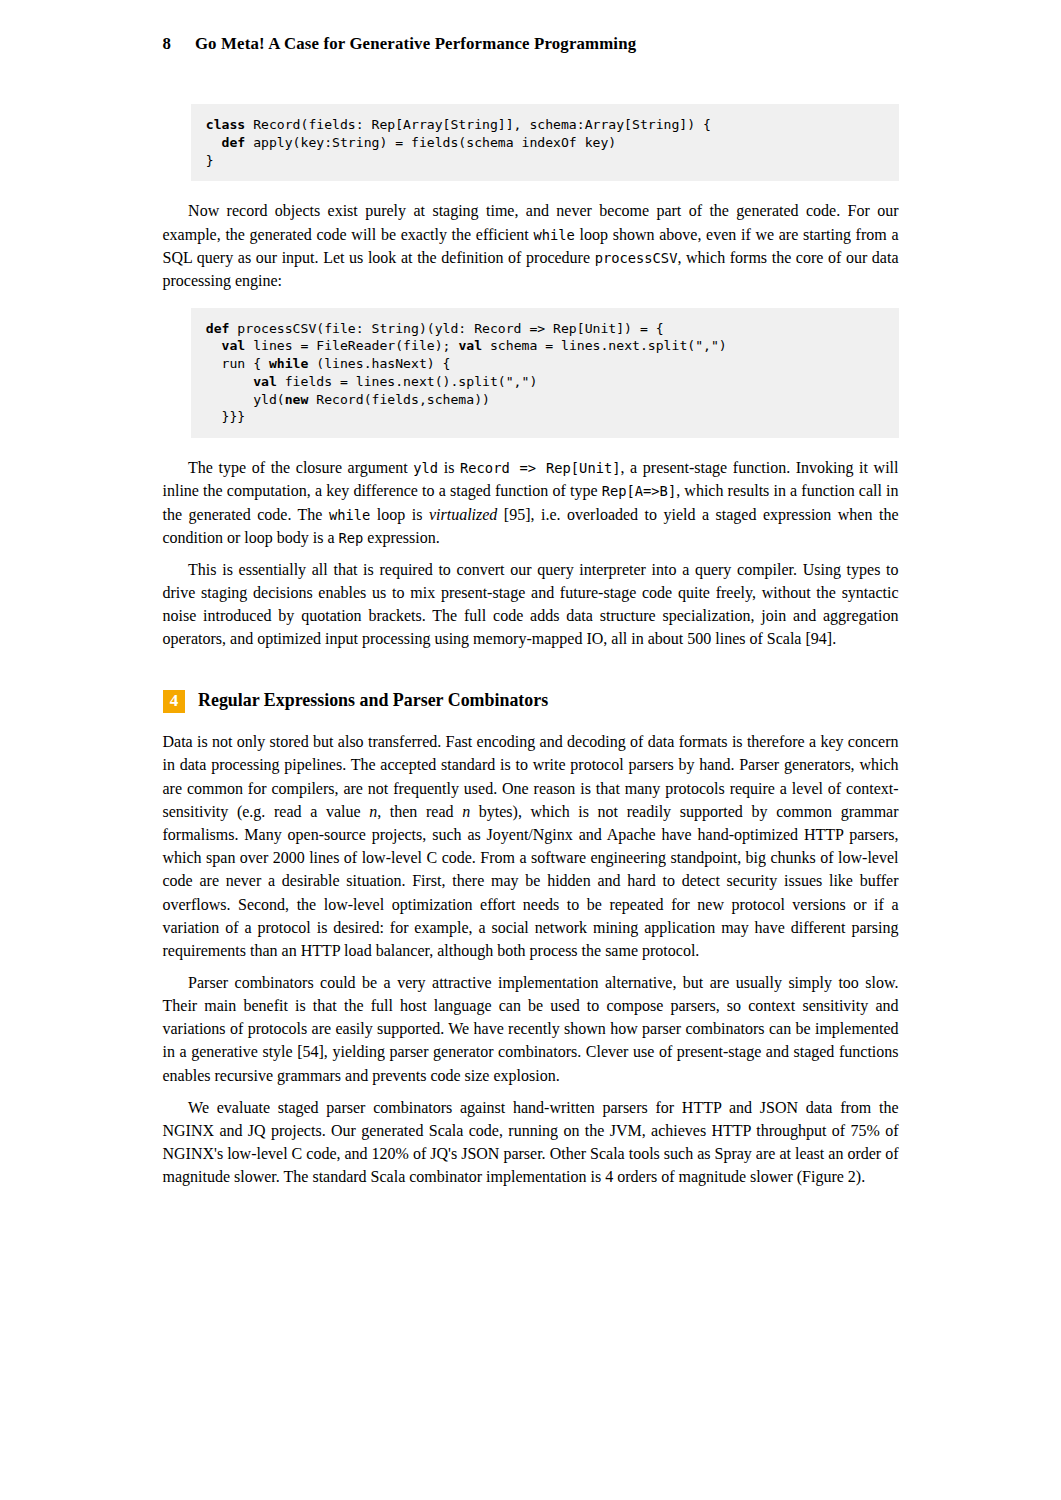8 Go Meta! A Case for Generative Performance Programming
class Record(fields: Rep[Array[String]], schema:Array[String]) {
  def apply(key:String) = fields(schema indexOf key)
}
Now record objects exist purely at staging time, and never become part of the generated code. For our example, the generated code will be exactly the efficient while loop shown above, even if we are starting from a SQL query as our input. Let us look at the definition of procedure processCSV, which forms the core of our data processing engine:
def processCSV(file: String)(yld: Record => Rep[Unit]) = {
  val lines = FileReader(file); val schema = lines.next.split(",")
  run { while (lines.hasNext) {
      val fields = lines.next().split(",")
      yld(new Record(fields,schema))
  }}}
The type of the closure argument yld is Record => Rep[Unit], a present-stage function. Invoking it will inline the computation, a key difference to a staged function of type Rep[A=>B], which results in a function call in the generated code. The while loop is virtualized [95], i.e. overloaded to yield a staged expression when the condition or loop body is a Rep expression.
This is essentially all that is required to convert our query interpreter into a query compiler. Using types to drive staging decisions enables us to mix present-stage and future-stage code quite freely, without the syntactic noise introduced by quotation brackets. The full code adds data structure specialization, join and aggregation operators, and optimized input processing using memory-mapped IO, all in about 500 lines of Scala [94].
4 Regular Expressions and Parser Combinators
Data is not only stored but also transferred. Fast encoding and decoding of data formats is therefore a key concern in data processing pipelines. The accepted standard is to write protocol parsers by hand. Parser generators, which are common for compilers, are not frequently used. One reason is that many protocols require a level of context-sensitivity (e.g. read a value n, then read n bytes), which is not readily supported by common grammar formalisms. Many open-source projects, such as Joyent/Nginx and Apache have hand-optimized HTTP parsers, which span over 2000 lines of low-level C code. From a software engineering standpoint, big chunks of low-level code are never a desirable situation. First, there may be hidden and hard to detect security issues like buffer overflows. Second, the low-level optimization effort needs to be repeated for new protocol versions or if a variation of a protocol is desired: for example, a social network mining application may have different parsing requirements than an HTTP load balancer, although both process the same protocol.
Parser combinators could be a very attractive implementation alternative, but are usually simply too slow. Their main benefit is that the full host language can be used to compose parsers, so context sensitivity and variations of protocols are easily supported. We have recently shown how parser combinators can be implemented in a generative style [54], yielding parser generator combinators. Clever use of present-stage and staged functions enables recursive grammars and prevents code size explosion.
We evaluate staged parser combinators against hand-written parsers for HTTP and JSON data from the NGINX and JQ projects. Our generated Scala code, running on the JVM, achieves HTTP throughput of 75% of NGINX's low-level C code, and 120% of JQ's JSON parser. Other Scala tools such as Spray are at least an order of magnitude slower. The standard Scala combinator implementation is 4 orders of magnitude slower (Figure 2).